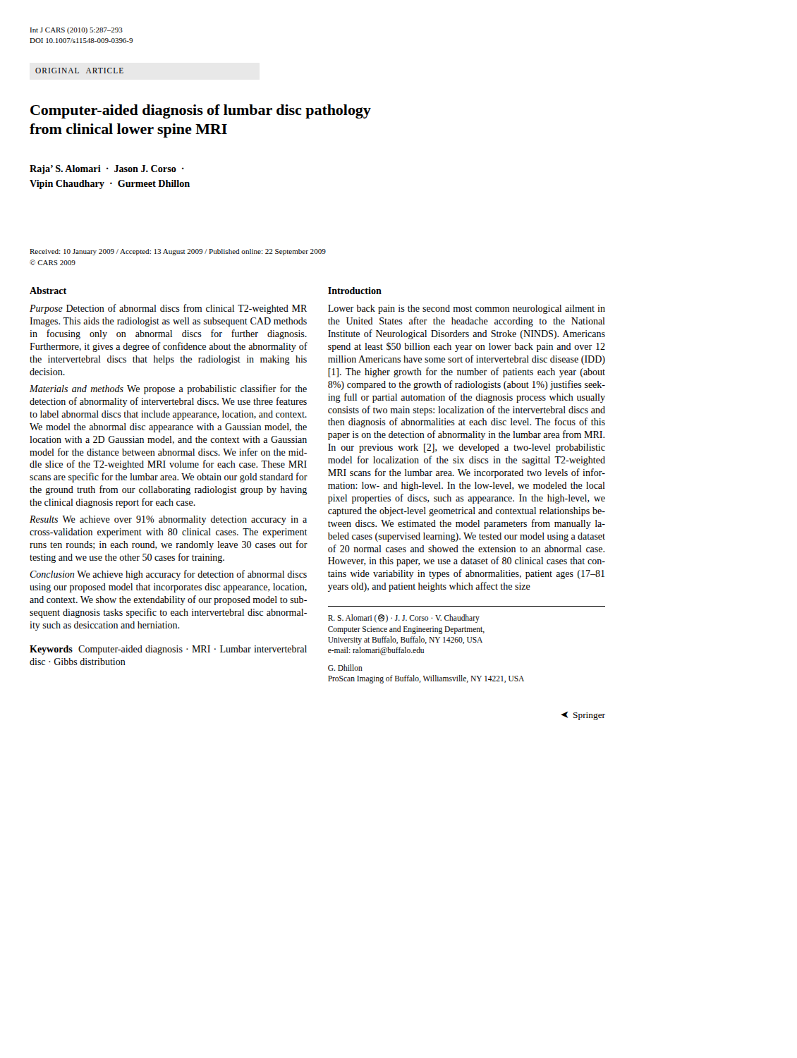Int J CARS (2010) 5:287–293
DOI 10.1007/s11548-009-0396-9
ORIGINAL ARTICLE
Computer-aided diagnosis of lumbar disc pathology
from clinical lower spine MRI
Raja’ S. Alomari · Jason J. Corso ·
Vipin Chaudhary · Gurmeet Dhillon
Received: 10 January 2009 / Accepted: 13 August 2009 / Published online: 22 September 2009
© CARS 2009
Abstract
Purpose Detection of abnormal discs from clinical T2-weighted MR Images. This aids the radiologist as well as subsequent CAD methods in focusing only on abnormal discs for further diagnosis. Furthermore, it gives a degree of confidence about the abnormality of the intervertebral discs that helps the radiologist in making his decision.
Materials and methods We propose a probabilistic classifier for the detection of abnormality of intervertebral discs. We use three features to label abnormal discs that include appearance, location, and context. We model the abnormal disc appearance with a Gaussian model, the location with a 2D Gaussian model, and the context with a Gaussian model for the distance between abnormal discs. We infer on the middle slice of the T2-weighted MRI volume for each case. These MRI scans are specific for the lumbar area. We obtain our gold standard for the ground truth from our collaborating radiologist group by having the clinical diagnosis report for each case.
Results We achieve over 91% abnormality detection accuracy in a cross-validation experiment with 80 clinical cases. The experiment runs ten rounds; in each round, we randomly leave 30 cases out for testing and we use the other 50 cases for training.
Conclusion We achieve high accuracy for detection of abnormal discs using our proposed model that incorporates disc appearance, location, and context. We show the extendability of our proposed model to subsequent diagnosis tasks specific to each intervertebral disc abnormality such as desiccation and herniation.
Keywords Computer-aided diagnosis · MRI · Lumbar intervertebral disc · Gibbs distribution
Introduction
Lower back pain is the second most common neurological ailment in the United States after the headache according to the National Institute of Neurological Disorders and Stroke (NINDS). Americans spend at least $50 billion each year on lower back pain and over 12 million Americans have some sort of intervertebral disc disease (IDD) [1]. The higher growth for the number of patients each year (about 8%) compared to the growth of radiologists (about 1%) justifies seeking full or partial automation of the diagnosis process which usually consists of two main steps: localization of the intervertebral discs and then diagnosis of abnormalities at each disc level. The focus of this paper is on the detection of abnormality in the lumbar area from MRI. In our previous work [2], we developed a two-level probabilistic model for localization of the six discs in the sagittal T2-weighted MRI scans for the lumbar area. We incorporated two levels of information: low- and high-level. In the low-level, we modeled the local pixel properties of discs, such as appearance. In the high-level, we captured the object-level geometrical and contextual relationships between discs. We estimated the model parameters from manually labeled cases (supervised learning). We tested our model using a dataset of 20 normal cases and showed the extension to an abnormal case. However, in this paper, we use a dataset of 80 clinical cases that contains wide variability in types of abnormalities, patient ages (17–81 years old), and patient heights which affect the size
R. S. Alomari (✉) · J. J. Corso · V. Chaudhary
Computer Science and Engineering Department,
University at Buffalo, Buffalo, NY 14260, USA
e-mail: ralomari@buffalo.edu
G. Dhillon
ProScan Imaging of Buffalo, Williamsville, NY 14221, USA
➤Springer